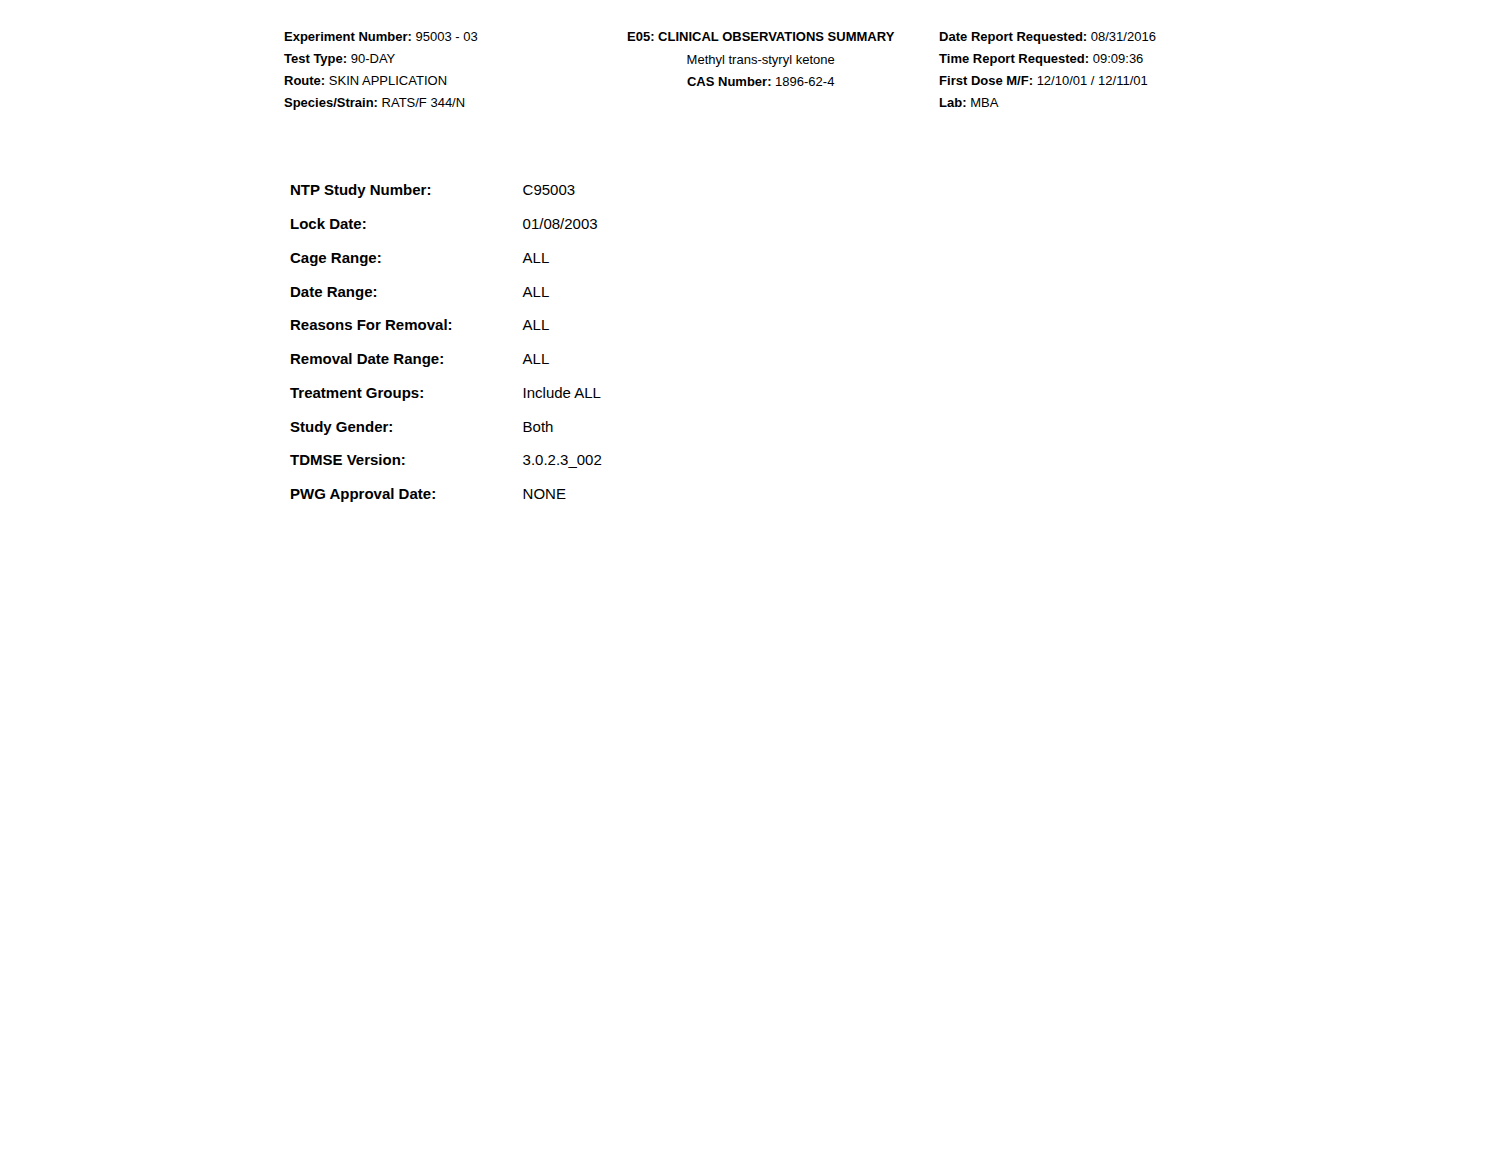Experiment Number: 95003 - 03
Test Type: 90-DAY
Route: SKIN APPLICATION
Species/Strain: RATS/F 344/N
E05: CLINICAL OBSERVATIONS SUMMARY
Methyl trans-styryl ketone
CAS Number: 1896-62-4
Date Report Requested: 08/31/2016
Time Report Requested: 09:09:36
First Dose M/F: 12/10/01 / 12/11/01
Lab: MBA
| NTP Study Number: | C95003 |
| Lock Date: | 01/08/2003 |
| Cage Range: | ALL |
| Date Range: | ALL |
| Reasons For Removal: | ALL |
| Removal Date Range: | ALL |
| Treatment Groups: | Include ALL |
| Study Gender: | Both |
| TDMSE Version: | 3.0.2.3_002 |
| PWG Approval Date: | NONE |